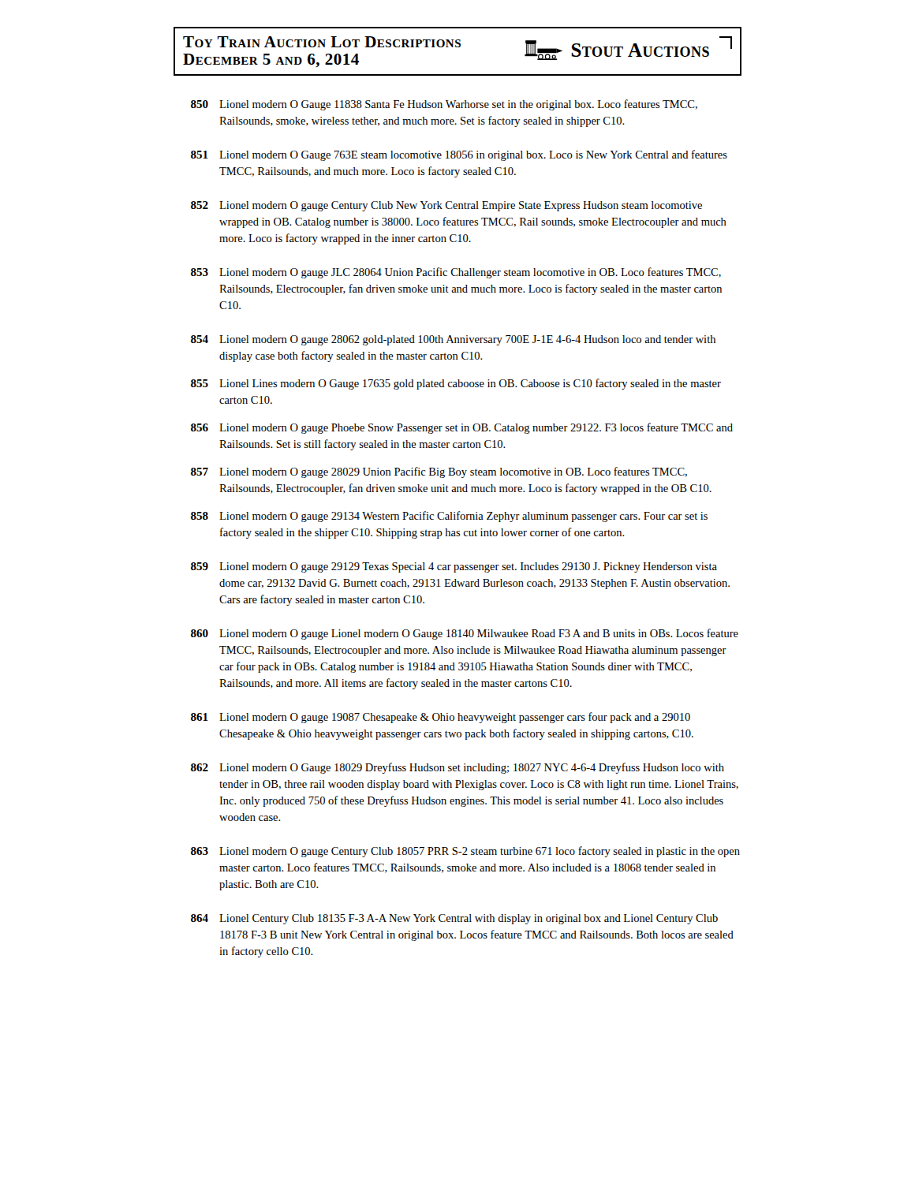Toy Train Auction Lot Descriptions
December 5 and 6, 2014
Stout Auctions
850
Lionel modern O Gauge 11838 Santa Fe Hudson Warhorse set in the original box. Loco features TMCC, Railsounds, smoke, wireless tether, and much more. Set is factory sealed in shipper C10.
851
Lionel modern O Gauge 763E steam locomotive 18056 in original box. Loco is New York Central and features TMCC, Railsounds, and much more. Loco is factory sealed C10.
852
Lionel modern O gauge Century Club New York Central Empire State Express Hudson steam locomotive wrapped in OB. Catalog number is 38000. Loco features TMCC, Rail sounds, smoke Electrocoupler and much more. Loco is factory wrapped in the inner carton C10.
853
Lionel modern O gauge JLC 28064 Union Pacific Challenger steam locomotive in OB. Loco features TMCC, Railsounds, Electrocoupler, fan driven smoke unit and much more. Loco is factory sealed in the master carton C10.
854
Lionel modern O gauge 28062 gold-plated 100th Anniversary 700E J-1E 4-6-4 Hudson loco and tender with display case both factory sealed in the master carton C10.
855
Lionel Lines modern O Gauge 17635 gold plated caboose in OB. Caboose is C10 factory sealed in the master carton C10.
856
Lionel modern O gauge Phoebe Snow Passenger set in OB. Catalog number 29122. F3 locos feature TMCC and Railsounds. Set is still factory sealed in the master carton C10.
857
Lionel modern O gauge 28029 Union Pacific Big Boy steam locomotive in OB. Loco features TMCC, Railsounds, Electrocoupler, fan driven smoke unit and much more. Loco is factory wrapped in the OB C10.
858
Lionel modern O gauge 29134 Western Pacific California Zephyr aluminum passenger cars. Four car set is factory sealed in the shipper C10. Shipping strap has cut into lower corner of one carton.
859
Lionel modern O gauge 29129 Texas Special 4 car passenger set. Includes 29130 J. Pickney Henderson vista dome car, 29132 David G. Burnett coach, 29131 Edward Burleson coach, 29133 Stephen F. Austin observation. Cars are factory sealed in master carton C10.
860
Lionel modern O gauge Lionel modern O Gauge 18140 Milwaukee Road F3 A and B units in OBs. Locos feature TMCC, Railsounds, Electrocoupler and more. Also include is Milwaukee Road Hiawatha aluminum passenger car four pack in OBs. Catalog number is 19184 and 39105 Hiawatha Station Sounds diner with TMCC, Railsounds, and more. All items are factory sealed in the master cartons C10.
861
Lionel modern O gauge 19087 Chesapeake & Ohio heavyweight passenger cars four pack and a 29010 Chesapeake & Ohio heavyweight passenger cars two pack both factory sealed in shipping cartons, C10.
862
Lionel modern O Gauge 18029 Dreyfuss Hudson set including; 18027 NYC 4-6-4 Dreyfuss Hudson loco with tender in OB, three rail wooden display board with Plexiglas cover. Loco is C8 with light run time. Lionel Trains, Inc. only produced 750 of these Dreyfuss Hudson engines. This model is serial number 41. Loco also includes wooden case.
863
Lionel modern O gauge Century Club 18057 PRR S-2 steam turbine 671 loco factory sealed in plastic in the open master carton. Loco features TMCC, Railsounds, smoke and more. Also included is a 18068 tender sealed in plastic. Both are C10.
864
Lionel Century Club 18135 F-3 A-A New York Central with display in original box and Lionel Century Club 18178 F-3 B unit New York Central in original box. Locos feature TMCC and Railsounds. Both locos are sealed in factory cello C10.